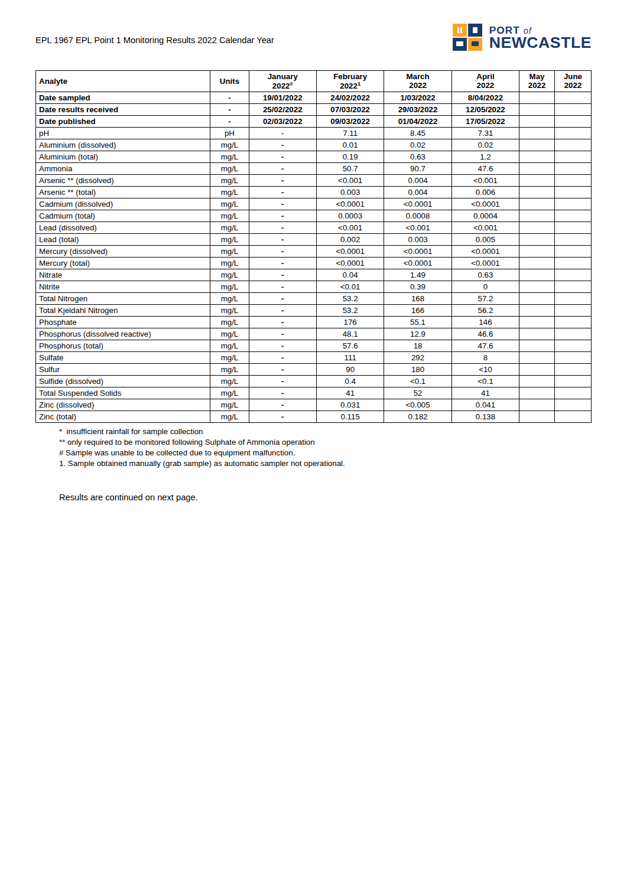EPL 1967 EPL Point 1 Monitoring Results 2022 Calendar Year
PORT of
NEWCASTLE
| Analyte | Units | January 2022 # | February 2022 1 | March 2022 | April 2022 | May 2022 | June 2022 |
| --- | --- | --- | --- | --- | --- | --- | --- |
| Date sampled | - | 19/01/2022 | 24/02/2022 | 1/03/2022 | 8/04/2022 | | |
| Date results received | - | 25/02/2022 | 07/03/2022 | 29/03/2022 | 12/05/2022 | | |
| Date published | - | 02/03/2022 | 09/03/2022 | 01/04/2022 | 17/05/2022 | | |
| pH | pH | - | 7.11 | 8.45 | 7.31 | | |
| Aluminium (dissolved) | mg/L | - | 0.01 | 0.02 | 0.02 | | |
| Aluminium (total) | mg/L | - | 0.19 | 0.63 | 1.2 | | |
| Ammonia | mg/L | - | 50.7 | 90.7 | 47.6 | | |
| Arsenic ** (dissolved) | mg/L | - | <0.001 | 0.004 | <0.001 | | |
| Arsenic ** (total) | mg/L | - | 0.003 | 0.004 | 0.006 | | |
| Cadmium (dissolved) | mg/L | - | <0.0001 | <0.0001 | <0.0001 | | |
| Cadmium (total) | mg/L | - | 0.0003 | 0.0008 | 0.0004 | | |
| Lead (dissolved) | mg/L | - | <0.001 | <0.001 | <0.001 | | |
| Lead (total) | mg/L | - | 0.002 | 0.003 | 0.005 | | |
| Mercury (dissolved) | mg/L | - | <0.0001 | <0.0001 | <0.0001 | | |
| Mercury (total) | mg/L | - | <0.0001 | <0.0001 | <0.0001 | | |
| Nitrate | mg/L | - | 0.04 | 1.49 | 0.63 | | |
| Nitrite | mg/L | - | <0.01 | 0.39 | 0 | | |
| Total Nitrogen | mg/L | - | 53.2 | 168 | 57.2 | | |
| Total Kjeldahl Nitrogen | mg/L | - | 53.2 | 166 | 56.2 | | |
| Phosphate | mg/L | - | 176 | 55.1 | 146 | | |
| Phosphorus (dissolved reactive) | mg/L | - | 48.1 | 12.9 | 46.6 | | |
| Phosphorus (total) | mg/L | - | 57.6 | 18 | 47.6 | | |
| Sulfate | mg/L | - | 111 | 292 | 8 | | |
| Sulfur | mg/L | - | 90 | 180 | <10 | | |
| Sulfide (dissolved) | mg/L | - | 0.4 | <0.1 | <0.1 | | |
| Total Suspended Solids | mg/L | - | 41 | 52 | 41 | | |
| Zinc (dissolved) | mg/L | - | 0.031 | <0.005 | 0.041 | | |
| Zinc (total) | mg/L | - | 0.115 | 0.182 | 0.138 | | |
* insufficient rainfall for sample collection
** only required to be monitored following Sulphate of Ammonia operation
# Sample was unable to be collected due to equipment malfunction.
1. Sample obtained manually (grab sample) as automatic sampler not operational.
Results are continued on next page.